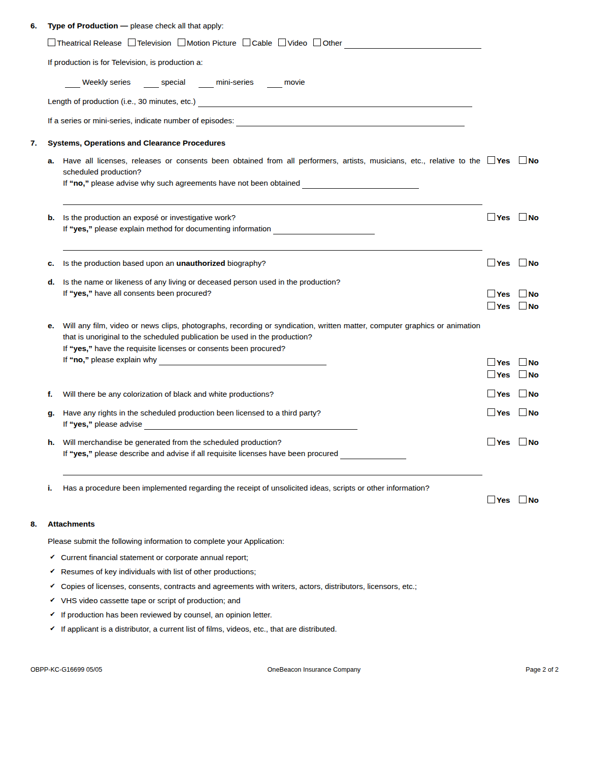6. Type of Production — please check all that apply:
Theatrical Release Television Motion Picture Cable Video Other
If production is for Television, is production a:
Weekly series special mini-series movie
Length of production (i.e., 30 minutes, etc.)
If a series or mini-series, indicate number of episodes:
7. Systems, Operations and Clearance Procedures
a. Have all licenses, releases or consents been obtained from all performers, artists, musicians, etc., relative to the scheduled production?
If “no,” please advise why such agreements have not been obtained Yes No
b. Is the production an exposé or investigative work?
If “yes,” please explain method for documenting information Yes No
c. Is the production based upon an unauthorized biography? Yes No
d. Is the name or likeness of any living or deceased person used in the production?
If “yes,” have all consents been procured?
Yes No
Yes No
e. Will any film, video or news clips, photographs, recording or syndication, written matter, computer graphics or animation that is unoriginal to the scheduled publication be used in the production?
If “yes,” have the requisite licenses or consents been procured?
If “no,” please explain why
Yes No
Yes No
f. Will there be any colorization of black and white productions? Yes No
g. Have any rights in the scheduled production been licensed to a third party?
If “yes,” please advise Yes No
h. Will merchandise be generated from the scheduled production?
If “yes,” please describe and advise if all requisite licenses have been procured Yes No
i. Has a procedure been implemented regarding the receipt of unsolicited ideas, scripts or other information?
Yes No
8. Attachments
Please submit the following information to complete your Application:
Current financial statement or corporate annual report;
Resumes of key individuals with list of other productions;
Copies of licenses, consents, contracts and agreements with writers, actors, distributors, licensors, etc.;
VHS video cassette tape or script of production; and
If production has been reviewed by counsel, an opinion letter.
If applicant is a distributor, a current list of films, videos, etc., that are distributed.
OBPP-KC-G16699 05/05 OneBeacon Insurance Company Page 2 of 2